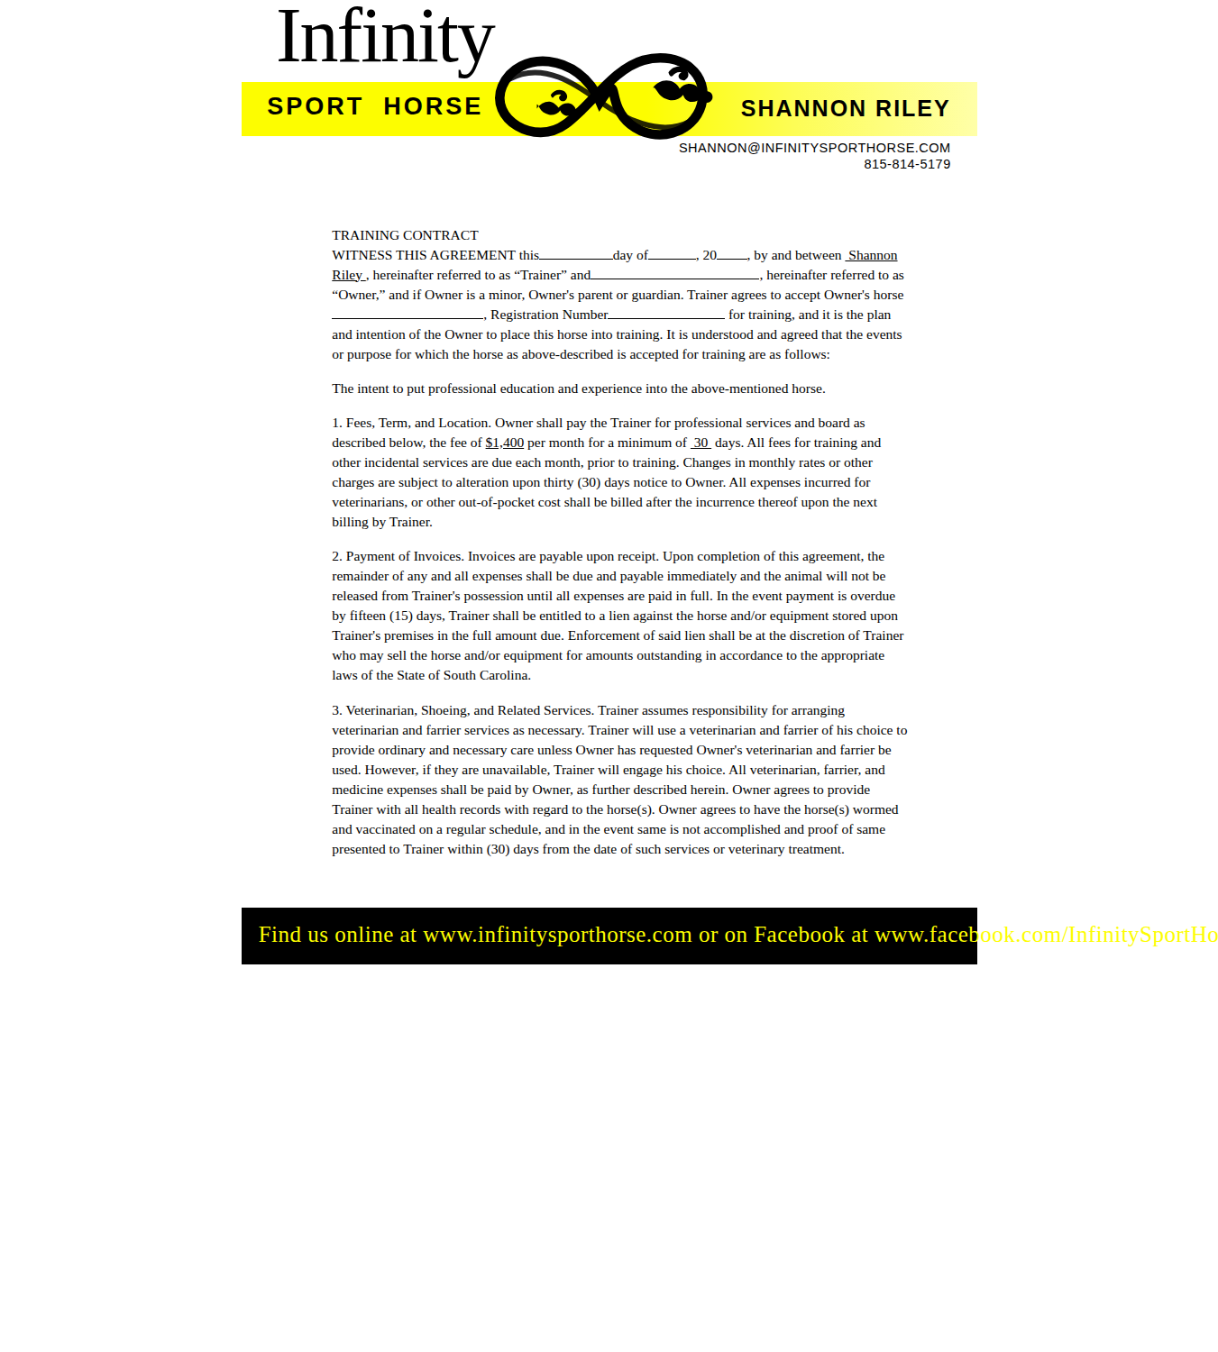Infinity
SPORT HORSE
SHANNON RILEY
SHANNON@INFINITYSPORTHORSE.COM
815-814-5179
TRAINING CONTRACT
WITNESS THIS AGREEMENT this day of , 20 , by and between Shannon Riley , hereinafter referred to as “Trainer” and , hereinafter referred to as “Owner,” and if Owner is a minor, Owner's parent or guardian. Trainer agrees to accept Owner's horse , Registration Number for training, and it is the plan and intention of the Owner to place this horse into training. It is understood and agreed that the events or purpose for which the horse as above-described is accepted for training are as follows:
The intent to put professional education and experience into the above-mentioned horse.
1. Fees, Term, and Location. Owner shall pay the Trainer for professional services and board as described below, the fee of $1,400 per month for a minimum of 30 days. All fees for training and other incidental services are due each month, prior to training. Changes in monthly rates or other charges are subject to alteration upon thirty (30) days notice to Owner. All expenses incurred for veterinarians, or other out-of-pocket cost shall be billed after the incurrence thereof upon the next billing by Trainer.
2. Payment of Invoices. Invoices are payable upon receipt. Upon completion of this agreement, the remainder of any and all expenses shall be due and payable immediately and the animal will not be released from Trainer's possession until all expenses are paid in full. In the event payment is overdue by fifteen (15) days, Trainer shall be entitled to a lien against the horse and/or equipment stored upon Trainer's premises in the full amount due. Enforcement of said lien shall be at the discretion of Trainer who may sell the horse and/or equipment for amounts outstanding in accordance to the appropriate laws of the State of South Carolina.
3. Veterinarian, Shoeing, and Related Services. Trainer assumes responsibility for arranging veterinarian and farrier services as necessary. Trainer will use a veterinarian and farrier of his choice to provide ordinary and necessary care unless Owner has requested Owner's veterinarian and farrier be used. However, if they are unavailable, Trainer will engage his choice. All veterinarian, farrier, and medicine expenses shall be paid by Owner, as further described herein. Owner agrees to provide Trainer with all health records with regard to the horse(s). Owner agrees to have the horse(s) wormed and vaccinated on a regular schedule, and in the event same is not accomplished and proof of same presented to Trainer within (30) days from the date of such services or veterinary treatment.
Find us online at www.infinitysporthorse.com or on Facebook at www.facebook.com/InfinitySportHorse